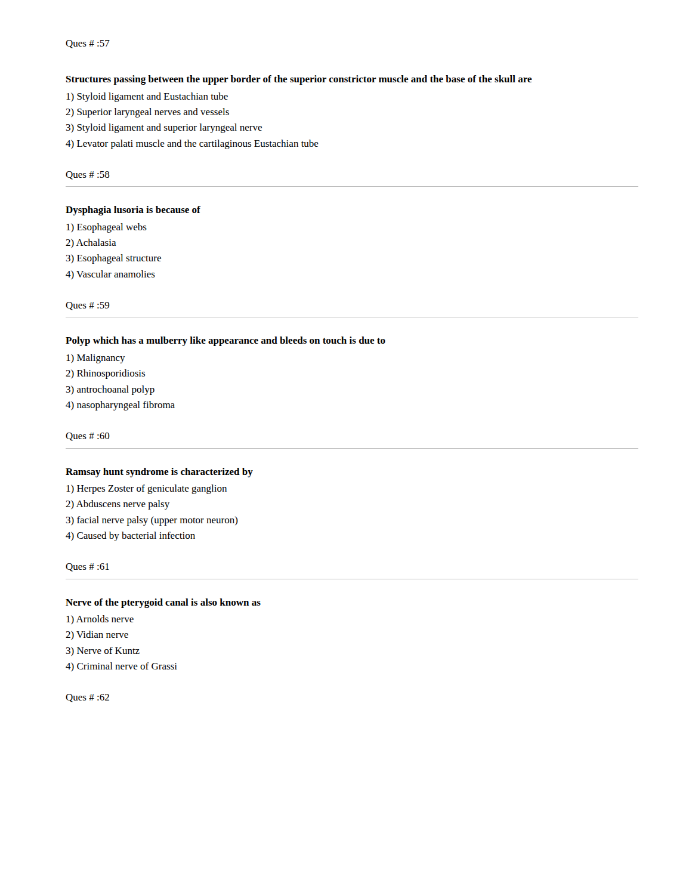Ques # :57
Structures passing between the upper border of the superior constrictor muscle and the base of the skull are
1) Styloid ligament and Eustachian tube
2) Superior laryngeal nerves and vessels
3) Styloid ligament and superior laryngeal nerve
4) Levator palati muscle and the cartilaginous Eustachian tube
Ques # :58
Dysphagia lusoria is because of
1) Esophageal webs
2) Achalasia
3) Esophageal structure
4) Vascular anamolies
Ques # :59
Polyp which has a mulberry like appearance and bleeds on touch is due to
1) Malignancy
2) Rhinosporidiosis
3) antrochoanal polyp
4) nasopharyngeal fibroma
Ques # :60
Ramsay hunt syndrome is characterized by
1) Herpes Zoster of geniculate ganglion
2) Abduscens nerve palsy
3) facial nerve palsy (upper motor neuron)
4) Caused by bacterial infection
Ques # :61
Nerve of the pterygoid canal is also known as
1) Arnolds nerve
2) Vidian nerve
3) Nerve of Kuntz
4) Criminal nerve of Grassi
Ques # :62